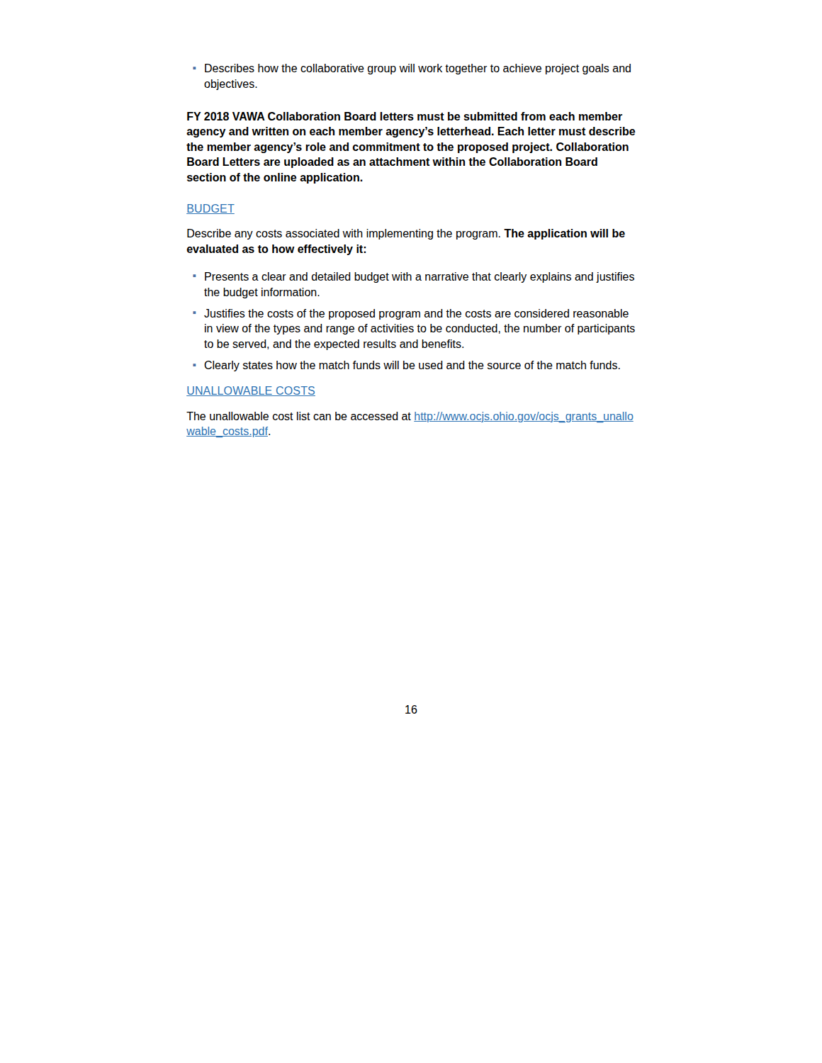Describes how the collaborative group will work together to achieve project goals and objectives.
FY 2018 VAWA Collaboration Board letters must be submitted from each member agency and written on each member agency’s letterhead. Each letter must describe the member agency’s role and commitment to the proposed project. Collaboration Board Letters are uploaded as an attachment within the Collaboration Board section of the online application.
BUDGET
Describe any costs associated with implementing the program. The application will be evaluated as to how effectively it:
Presents a clear and detailed budget with a narrative that clearly explains and justifies the budget information.
Justifies the costs of the proposed program and the costs are considered reasonable in view of the types and range of activities to be conducted, the number of participants to be served, and the expected results and benefits.
Clearly states how the match funds will be used and the source of the match funds.
UNALLOWABLE COSTS
The unallowable cost list can be accessed at http://www.ocjs.ohio.gov/ocjs_grants_unallowable_costs.pdf.
16